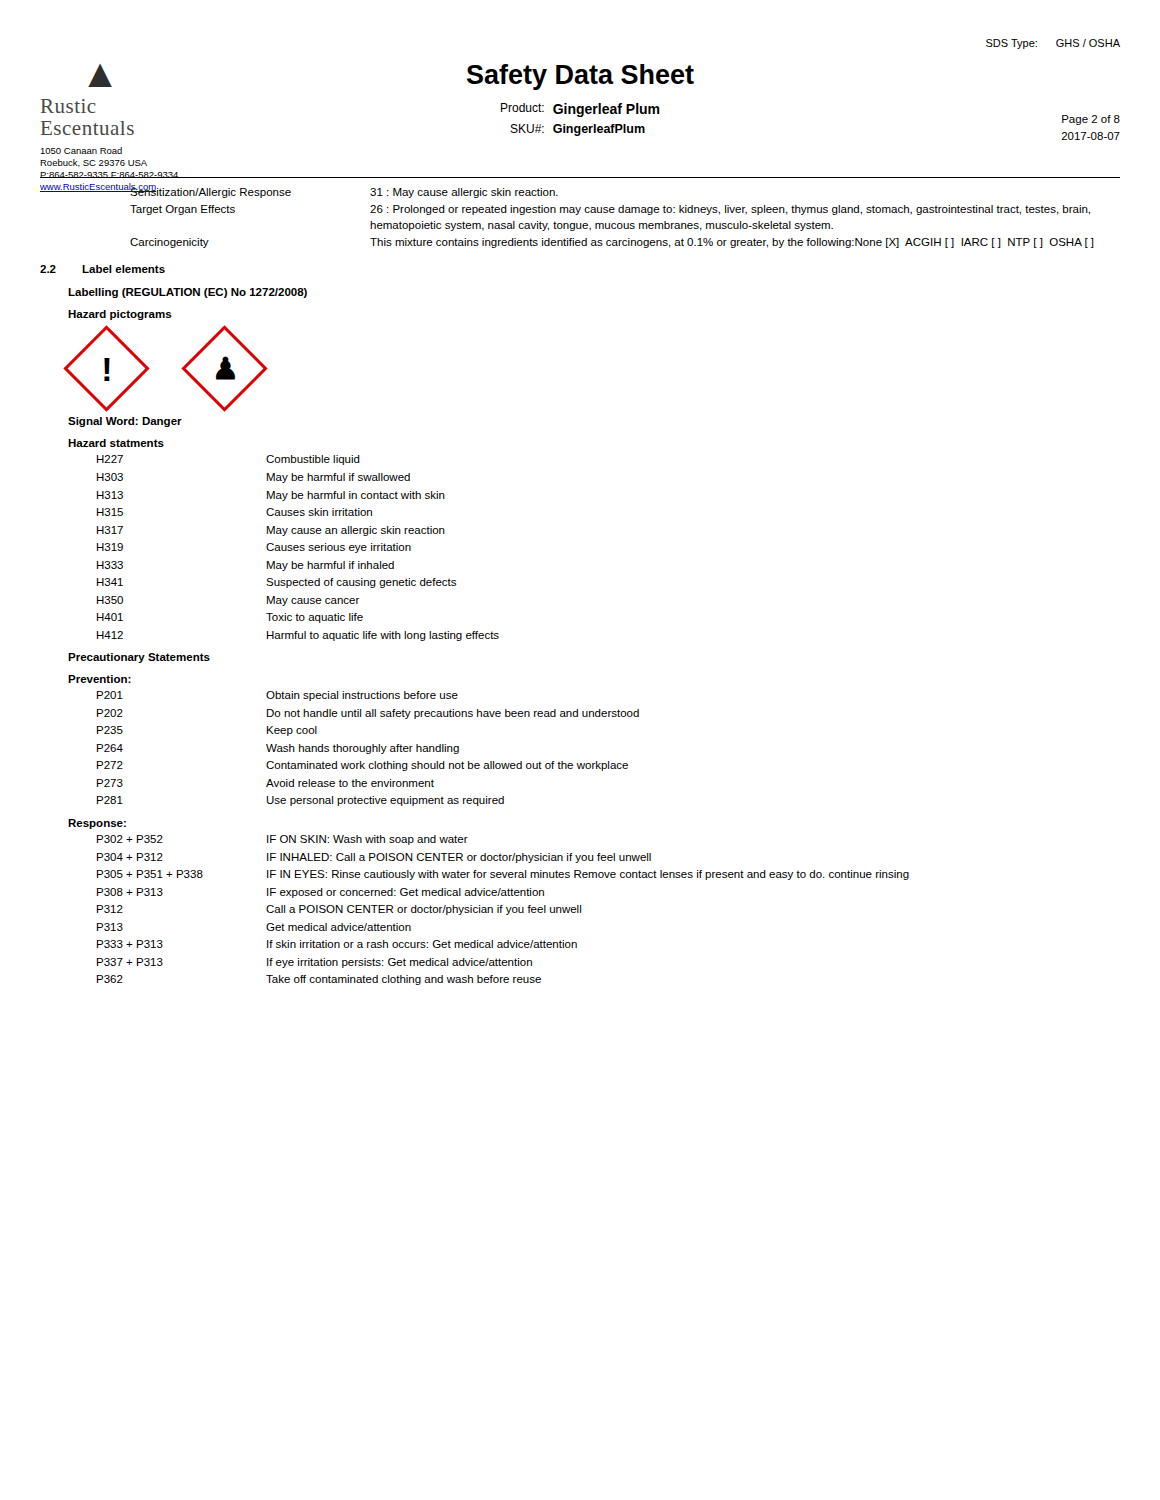SDS Type: GHS / OSHA
▲
Rustic
Escentuals
1050 Canaan Road
Roebuck, SC 29376 USA
P:864-582-9335 F:864-582-9334
www.RusticEscentuals.com
Safety Data Sheet
| Product: | Gingerleaf Plum |
| SKU#: | GingerleafPlum |
Page 2 of 8
2017-08-07
| | Sensitization/Allergic Response | 31 : May cause allergic skin reaction. |
| | Target Organ Effects | 26 : Prolonged or repeated ingestion may cause damage to: kidneys, liver, spleen, thymus gland, stomach, gastrointestinal tract, testes, brain, hematopoietic system, nasal cavity, tongue, mucous membranes, musculo-skeletal system. |
| | Carcinogenicity | This mixture contains ingredients identified as carcinogens, at 0.1% or greater, by the following:None [X] ACGIH [ ] IARC [ ] NTP [ ] OSHA [ ] |
2.2 Label elements
Labelling (REGULATION (EC) No 1272/2008)
Hazard pictograms
!
♟
Signal Word: Danger
Hazard statments
| H227 | Combustible liquid |
| H303 | May be harmful if swallowed |
| H313 | May be harmful in contact with skin |
| H315 | Causes skin irritation |
| H317 | May cause an allergic skin reaction |
| H319 | Causes serious eye irritation |
| H333 | May be harmful if inhaled |
| H341 | Suspected of causing genetic defects |
| H350 | May cause cancer |
| H401 | Toxic to aquatic life |
| H412 | Harmful to aquatic life with long lasting effects |
Precautionary Statements
Prevention:
| P201 | Obtain special instructions before use |
| P202 | Do not handle until all safety precautions have been read and understood |
| P235 | Keep cool |
| P264 | Wash hands thoroughly after handling |
| P272 | Contaminated work clothing should not be allowed out of the workplace |
| P273 | Avoid release to the environment |
| P281 | Use personal protective equipment as required |
Response:
| P302 + P352 | IF ON SKIN: Wash with soap and water |
| P304 + P312 | IF INHALED: Call a POISON CENTER or doctor/physician if you feel unwell |
| P305 + P351 + P338 | IF IN EYES: Rinse cautiously with water for several minutes Remove contact lenses if present and easy to do. continue rinsing |
| P308 + P313 | IF exposed or concerned: Get medical advice/attention |
| P312 | Call a POISON CENTER or doctor/physician if you feel unwell |
| P313 | Get medical advice/attention |
| P333 + P313 | If skin irritation or a rash occurs: Get medical advice/attention |
| P337 + P313 | If eye irritation persists: Get medical advice/attention |
| P362 | Take off contaminated clothing and wash before reuse |